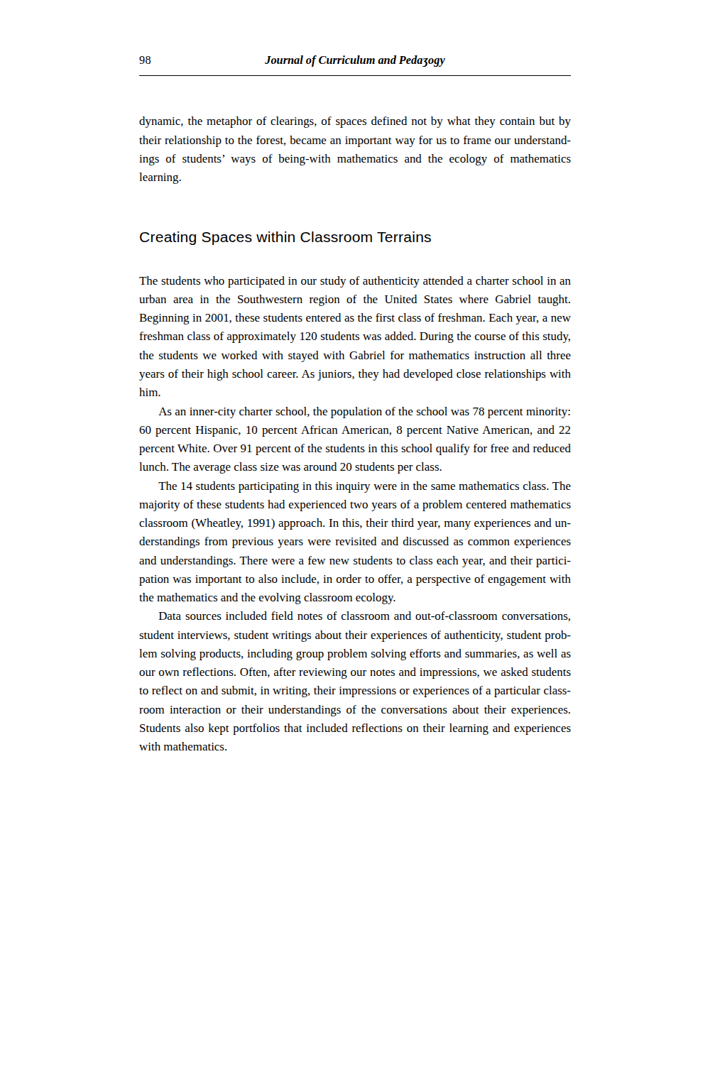98 Journal of Curriculum and Pedaʒogy
dynamic, the metaphor of clearings, of spaces defined not by what they contain but by their relationship to the forest, became an important way for us to frame our understandings of students’ ways of being-with mathematics and the ecology of mathematics learning.
Creating Spaces within Classroom Terrains
The students who participated in our study of authenticity attended a charter school in an urban area in the Southwestern region of the United States where Gabriel taught. Beginning in 2001, these students entered as the first class of freshman. Each year, a new freshman class of approximately 120 students was added. During the course of this study, the students we worked with stayed with Gabriel for mathematics instruction all three years of their high school career. As juniors, they had developed close relationships with him.
As an inner-city charter school, the population of the school was 78 percent minority: 60 percent Hispanic, 10 percent African American, 8 percent Native American, and 22 percent White. Over 91 percent of the students in this school qualify for free and reduced lunch. The average class size was around 20 students per class.
The 14 students participating in this inquiry were in the same mathematics class. The majority of these students had experienced two years of a problem centered mathematics classroom (Wheatley, 1991) approach. In this, their third year, many experiences and understandings from previous years were revisited and discussed as common experiences and understandings. There were a few new students to class each year, and their participation was important to also include, in order to offer, a perspective of engagement with the mathematics and the evolving classroom ecology.
Data sources included field notes of classroom and out-of-classroom conversations, student interviews, student writings about their experiences of authenticity, student problem solving products, including group problem solving efforts and summaries, as well as our own reflections. Often, after reviewing our notes and impressions, we asked students to reflect on and submit, in writing, their impressions or experiences of a particular classroom interaction or their understandings of the conversations about their experiences. Students also kept portfolios that included reflections on their learning and experiences with mathematics.